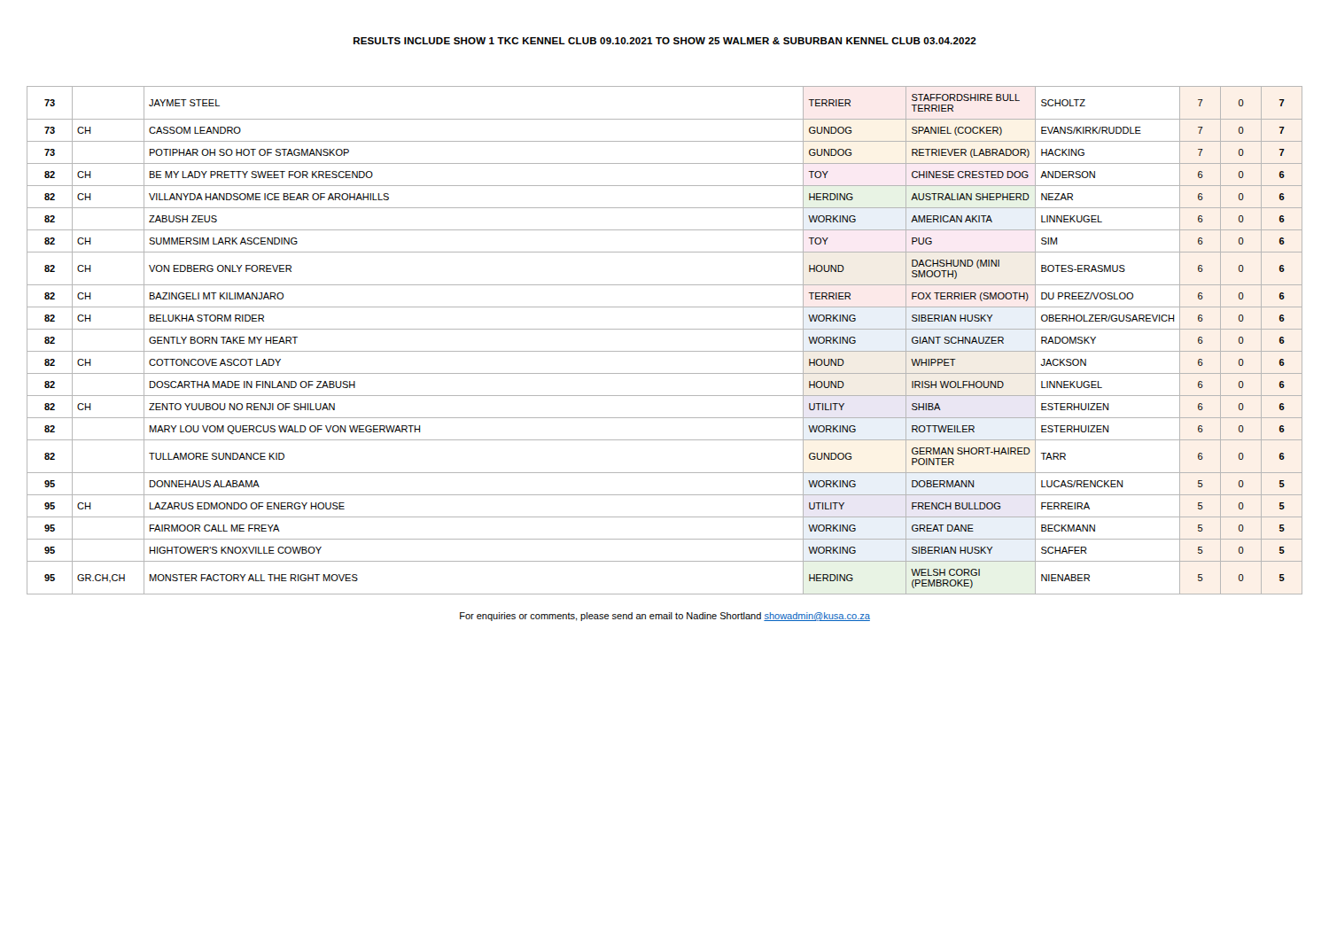RESULTS INCLUDE SHOW 1 TKC KENNEL CLUB 09.10.2021 TO SHOW 25 WALMER & SUBURBAN KENNEL CLUB 03.04.2022
| 73 | | JAYMET STEEL | TERRIER | STAFFORDSHIRE BULL TERRIER | SCHOLTZ | 7 | 0 | 7 |
| 73 | CH | CASSOM LEANDRO | GUNDOG | SPANIEL (COCKER) | EVANS/KIRK/RUDDLE | 7 | 0 | 7 |
| 73 | | POTIPHAR OH SO HOT OF STAGMANSKOP | GUNDOG | RETRIEVER (LABRADOR) | HACKING | 7 | 0 | 7 |
| 82 | CH | BE MY LADY PRETTY SWEET FOR KRESCENDO | TOY | CHINESE CRESTED DOG | ANDERSON | 6 | 0 | 6 |
| 82 | CH | VILLANYDA HANDSOME ICE BEAR OF AROHAHILLS | HERDING | AUSTRALIAN SHEPHERD | NEZAR | 6 | 0 | 6 |
| 82 | | ZABUSH ZEUS | WORKING | AMERICAN AKITA | LINNEKUGEL | 6 | 0 | 6 |
| 82 | CH | SUMMERSIM LARK ASCENDING | TOY | PUG | SIM | 6 | 0 | 6 |
| 82 | CH | VON EDBERG ONLY FOREVER | HOUND | DACHSHUND (MINI SMOOTH) | BOTES-ERASMUS | 6 | 0 | 6 |
| 82 | CH | BAZINGELI MT KILIMANJARO | TERRIER | FOX TERRIER (SMOOTH) | DU PREEZ/VOSLOO | 6 | 0 | 6 |
| 82 | CH | BELUKHA STORM RIDER | WORKING | SIBERIAN HUSKY | OBERHOLZER/GUSAREVICH | 6 | 0 | 6 |
| 82 | | GENTLY BORN TAKE MY HEART | WORKING | GIANT SCHNAUZER | RADOMSKY | 6 | 0 | 6 |
| 82 | CH | COTTONCOVE ASCOT LADY | HOUND | WHIPPET | JACKSON | 6 | 0 | 6 |
| 82 | | DOSCARTHA MADE IN FINLAND OF ZABUSH | HOUND | IRISH WOLFHOUND | LINNEKUGEL | 6 | 0 | 6 |
| 82 | CH | ZENTO YUUBOU NO RENJI OF SHILUAN | UTILITY | SHIBA | ESTERHUIZEN | 6 | 0 | 6 |
| 82 | | MARY LOU VOM QUERCUS WALD OF VON WEGERWARTH | WORKING | ROTTWEILER | ESTERHUIZEN | 6 | 0 | 6 |
| 82 | | TULLAMORE SUNDANCE KID | GUNDOG | GERMAN SHORT-HAIRED POINTER | TARR | 6 | 0 | 6 |
| 95 | | DONNEHAUS ALABAMA | WORKING | DOBERMANN | LUCAS/RENCKEN | 5 | 0 | 5 |
| 95 | CH | LAZARUS EDMONDO OF ENERGY HOUSE | UTILITY | FRENCH BULLDOG | FERREIRA | 5 | 0 | 5 |
| 95 | | FAIRMOOR CALL ME FREYA | WORKING | GREAT DANE | BECKMANN | 5 | 0 | 5 |
| 95 | | HIGHTOWER'S KNOXVILLE COWBOY | WORKING | SIBERIAN HUSKY | SCHAFER | 5 | 0 | 5 |
| 95 | GR.CH,CH | MONSTER FACTORY ALL THE RIGHT MOVES | HERDING | WELSH CORGI (PEMBROKE) | NIENABER | 5 | 0 | 5 |
For enquiries or comments, please send an email to Nadine Shortland showadmin@kusa.co.za